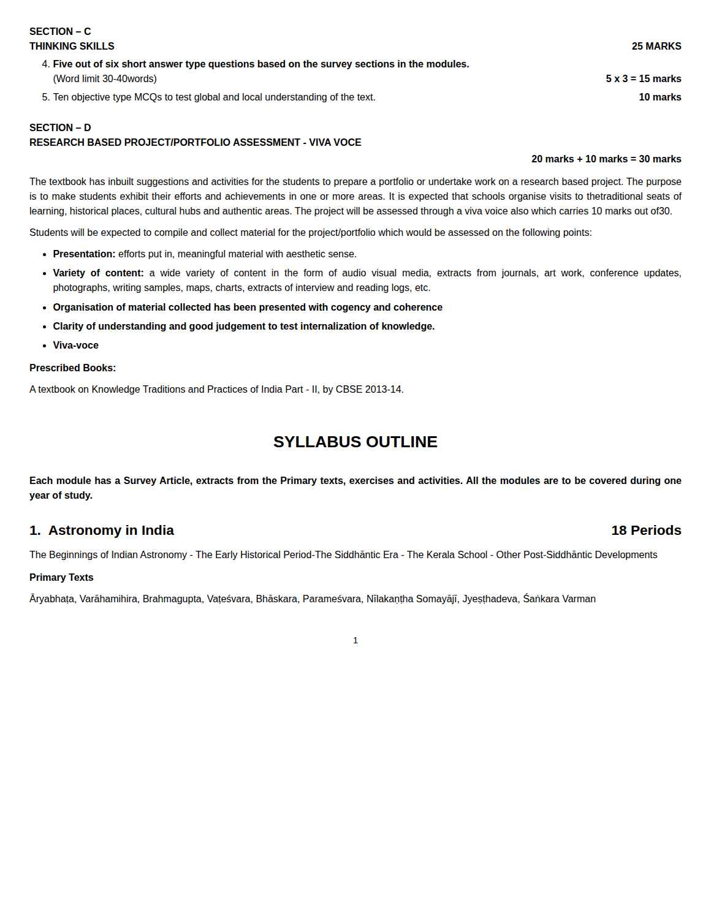SECTION – C
THINKING SKILLS 25 MARKS
Five out of six short answer type questions based on the survey sections in the modules.
(Word limit 30-40words) 5 x 3 = 15 marks
Ten objective type MCQs to test global and local understanding of the text. 10 marks
SECTION – D
RESEARCH BASED PROJECT/PORTFOLIO ASSESSMENT - VIVA VOCE
20 marks + 10 marks = 30 marks
The textbook has inbuilt suggestions and activities for the students to prepare a portfolio or undertake work on a research based project. The purpose is to make students exhibit their efforts and achievements in one or more areas. It is expected that schools organise visits to thetraditional seats of learning, historical places, cultural hubs and authentic areas. The project will be assessed through a viva voice also which carries 10 marks out of30.
Students will be expected to compile and collect material for the project/portfolio which would be assessed on the following points:
Presentation: efforts put in, meaningful material with aesthetic sense.
Variety of content: a wide variety of content in the form of audio visual media, extracts from journals, art work, conference updates, photographs, writing samples, maps, charts, extracts of interview and reading logs, etc.
Organisation of material collected has been presented with cogency and coherence
Clarity of understanding and good judgement to test internalization of knowledge.
Viva-voce
Prescribed Books:
A textbook on Knowledge Traditions and Practices of India Part - II, by CBSE 2013-14.
SYLLABUS OUTLINE
Each module has a Survey Article, extracts from the Primary texts, exercises and activities. All the modules are to be covered during one year of study.
1. Astronomy in India 18 Periods
The Beginnings of Indian Astronomy - The Early Historical Period-The Siddhāntic Era - The Kerala School - Other Post-Siddhāntic Developments
Primary Texts
Āryabhaṭa, Varāhamihira, Brahmagupta, Vaṭeśvara, Bhāskara, Parameśvara, Nīlakaṇṭha Somayājī, Jyeṣṭhadeva, Śaṅkara Varman
1